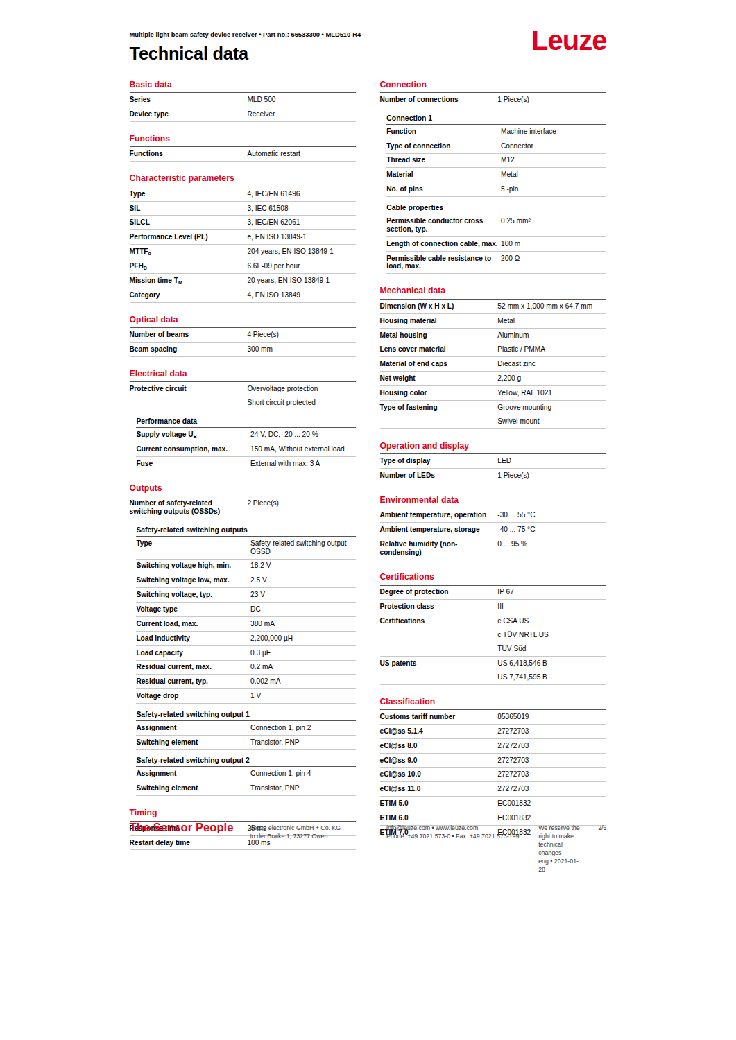Leuze
Multiple light beam safety device receiver • Part no.: 66533300 • MLD510-R4
Technical data
Basic data
| Series | MLD 500 |
| Device type | Receiver |
Functions
| Functions | Automatic restart |
Characteristic parameters
| Type | 4, IEC/EN 61496 |
| SIL | 3, IEC 61508 |
| SILCL | 3, IEC/EN 62061 |
| Performance Level (PL) | e, EN ISO 13849-1 |
| MTTF d | 204 years, EN ISO 13849-1 |
| PFH D | 6.6E-09 per hour |
| Mission time T M | 20 years, EN ISO 13849-1 |
| Category | 4, EN ISO 13849 |
Optical data
| Number of beams | 4 Piece(s) |
| Beam spacing | 300 mm |
Electrical data
| Protective circuit | Overvoltage protection |
| | Short circuit protected |
Performance data
| Supply voltage U B | 24 V, DC, -20 ... 20 % |
| Current consumption, max. | 150 mA, Without external load |
| Fuse | External with max. 3 A |
Outputs
| Number of safety-related switching outputs (OSSDs) | 2 Piece(s) |
Safety-related switching outputs
| Type | Safety-related switching output OSSD |
| Switching voltage high, min. | 18.2 V |
| Switching voltage low, max. | 2.5 V |
| Switching voltage, typ. | 23 V |
| Voltage type | DC |
| Current load, max. | 380 mA |
| Load inductivity | 2,200,000 µH |
| Load capacity | 0.3 µF |
| Residual current, max. | 0.2 mA |
| Residual current, typ. | 0.002 mA |
| Voltage drop | 1 V |
Safety-related switching output 1
| Assignment | Connection 1, pin 2 |
| Switching element | Transistor, PNP |
Safety-related switching output 2
| Assignment | Connection 1, pin 4 |
| Switching element | Transistor, PNP |
Timing
| Response time | 25 ms |
| Restart delay time | 100 ms |
Connection
| Number of connections | 1 Piece(s) |
Connection 1
| Function | Machine interface |
| Type of connection | Connector |
| Thread size | M12 |
| Material | Metal |
| No. of pins | 5 -pin |
Cable properties
| Permissible conductor cross section, typ. | 0.25 mm² |
| Length of connection cable, max. | 100 m |
| Permissible cable resistance to load, max. | 200 Ω |
Mechanical data
| Dimension (W x H x L) | 52 mm x 1,000 mm x 64.7 mm |
| Housing material | Metal |
| Metal housing | Aluminum |
| Lens cover material | Plastic / PMMA |
| Material of end caps | Diecast zinc |
| Net weight | 2,200 g |
| Housing color | Yellow, RAL 1021 |
| Type of fastening | Groove mounting |
| | Swivel mount |
Operation and display
| Type of display | LED |
| Number of LEDs | 1 Piece(s) |
Environmental data
| Ambient temperature, operation | -30 ... 55 °C |
| Ambient temperature, storage | -40 ... 75 °C |
| Relative humidity (non-condensing) | 0 ... 95 % |
Certifications
| Degree of protection | IP 67 |
| Protection class | III |
| Certifications | c CSA US |
| | c TÜV NRTL US |
| | TÜV Süd |
| US patents | US 6,418,546 B |
| | US 7,741,595 B |
Classification
| Customs tariff number | 85365019 |
| eCl@ss 5.1.4 | 27272703 |
| eCl@ss 8.0 | 27272703 |
| eCl@ss 9.0 | 27272703 |
| eCl@ss 10.0 | 27272703 |
| eCl@ss 11.0 | 27272703 |
| ETIM 5.0 | EC001832 |
| ETIM 6.0 | EC001832 |
| ETIM 7.0 | EC001832 |
The Sensor People
Leuze electronic GmbH + Co. KG
In der Braike 1, 73277 Owen
info@leuze.com • www.leuze.com
Phone: +49 7021 573-0 • Fax: +49 7021 573-199
We reserve the right to make technical changes
eng • 2021-01-28
2/5